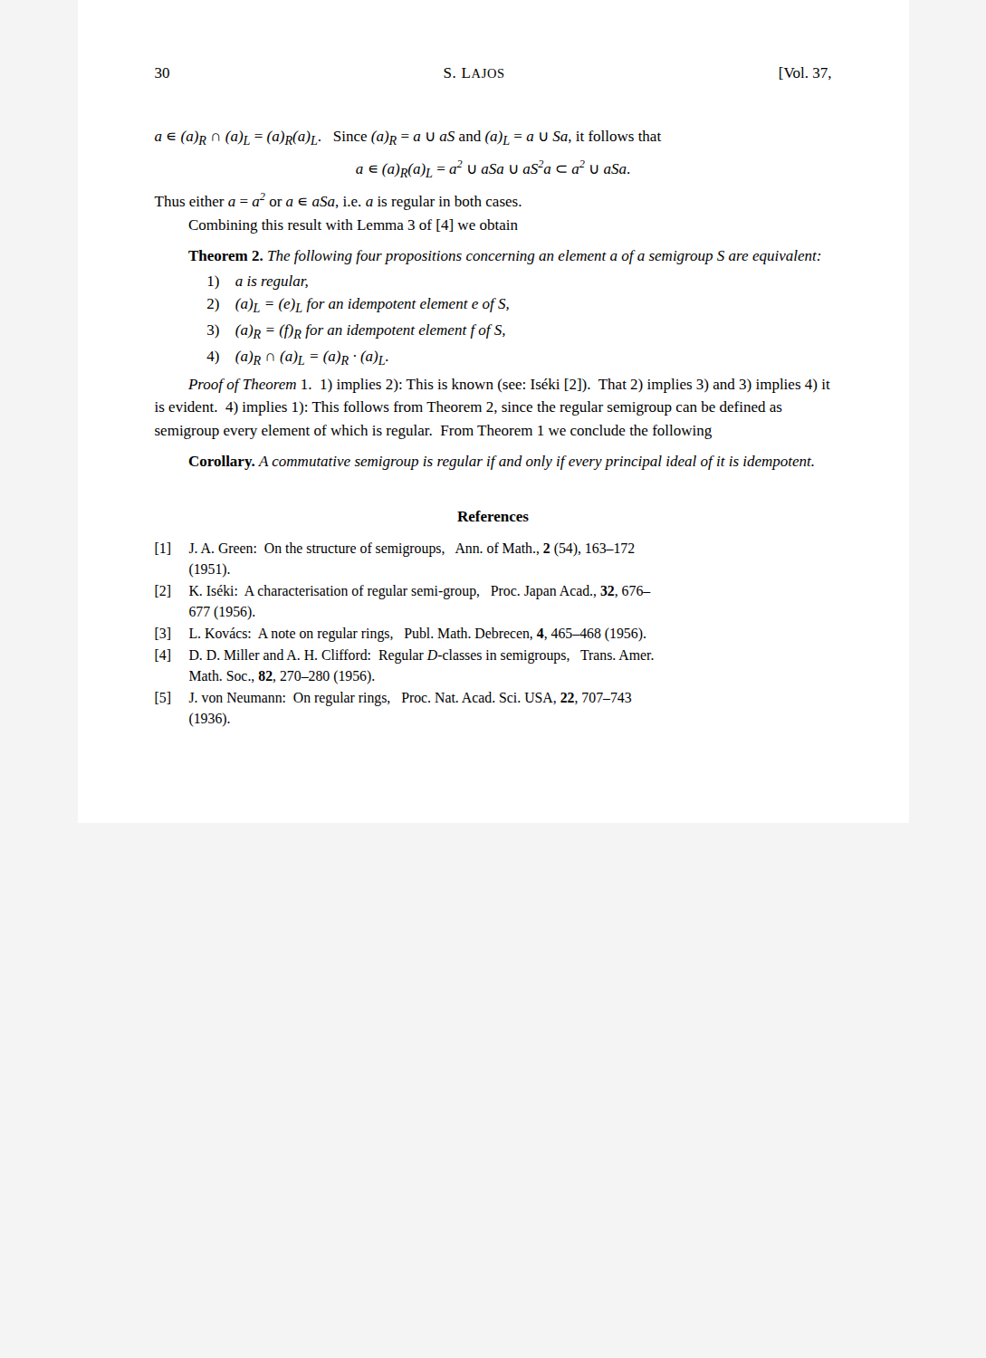30 S. LAJOS [Vol. 37,
a ∊ (a)R ∩ (a)L = (a)R(a)L. Since (a)R = a ∪ aS and (a)L = a ∪ Sa, it follows that
a ∊ (a)R(a)L = a2 ∪ aSa ∪ aS2a ⊂ a2 ∪ aSa.
Thus either a = a2 or a ∊ aSa, i.e. a is regular in both cases.
Combining this result with Lemma 3 of [4] we obtain
Theorem 2. The following four propositions concerning an element a of a semigroup S are equivalent:
1) a is regular,
2) (a)L = (e)L for an idempotent element e of S,
3) (a)R = (f)R for an idempotent element f of S,
4) (a)R ∩ (a)L = (a)R · (a)L.
Proof of Theorem 1. 1) implies 2): This is known (see: Iséki [2]). That 2) implies 3) and 3) implies 4) it is evident. 4) implies 1): This follows from Theorem 2, since the regular semigroup can be defined as semigroup every element of which is regular. From Theorem 1 we conclude the following
Corollary. A commutative semigroup is regular if and only if every principal ideal of it is idempotent.
References
[1] J. A. Green: On the structure of semigroups, Ann. of Math., 2 (54), 163–172 (1951).
[2] K. Iséki: A characterisation of regular semi-group, Proc. Japan Acad., 32, 676– 677 (1956).
[3] L. Kovács: A note on regular rings, Publ. Math. Debrecen, 4, 465–468 (1956).
[4] D. D. Miller and A. H. Clifford: Regular D-classes in semigroups, Trans. Amer. Math. Soc., 82, 270–280 (1956).
[5] J. von Neumann: On regular rings, Proc. Nat. Acad. Sci. USA, 22, 707–743 (1936).